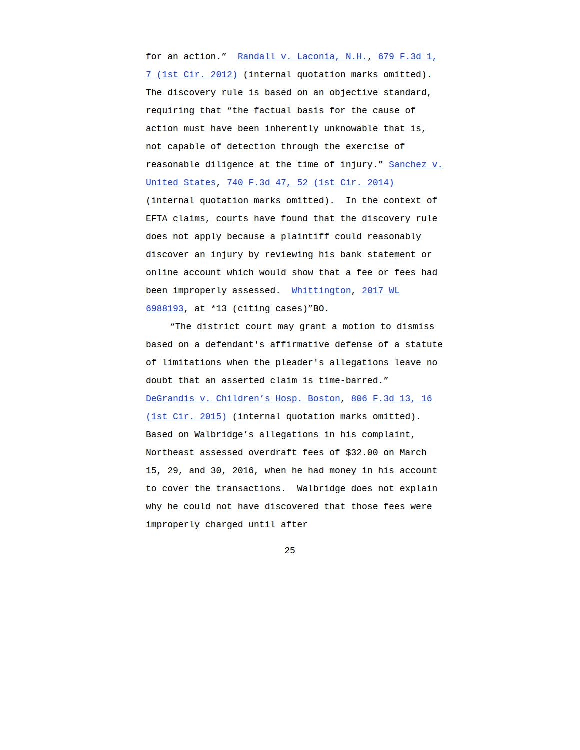for an action.” Randall v. Laconia, N.H., 679 F.3d 1, 7 (1st Cir. 2012) (internal quotation marks omitted). The discovery rule is based on an objective standard, requiring that “the factual basis for the cause of action must have been inherently unknowable that is, not capable of detection through the exercise of reasonable diligence at the time of injury.” Sanchez v. United States, 740 F.3d 47, 52 (1st Cir. 2014) (internal quotation marks omitted). In the context of EFTA claims, courts have found that the discovery rule does not apply because a plaintiff could reasonably discover an injury by reviewing his bank statement or online account which would show that a fee or fees had been improperly assessed. Whittington, 2017 WL 6988193, at *13 (citing cases)”BO.
“The district court may grant a motion to dismiss based on a defendant's affirmative defense of a statute of limitations when the pleader's allegations leave no doubt that an asserted claim is time-barred.” DeGrandis v. Children’s Hosp. Boston, 806 F.3d 13, 16 (1st Cir. 2015) (internal quotation marks omitted). Based on Walbridge’s allegations in his complaint, Northeast assessed overdraft fees of $32.00 on March 15, 29, and 30, 2016, when he had money in his account to cover the transactions. Walbridge does not explain why he could not have discovered that those fees were improperly charged until after
25